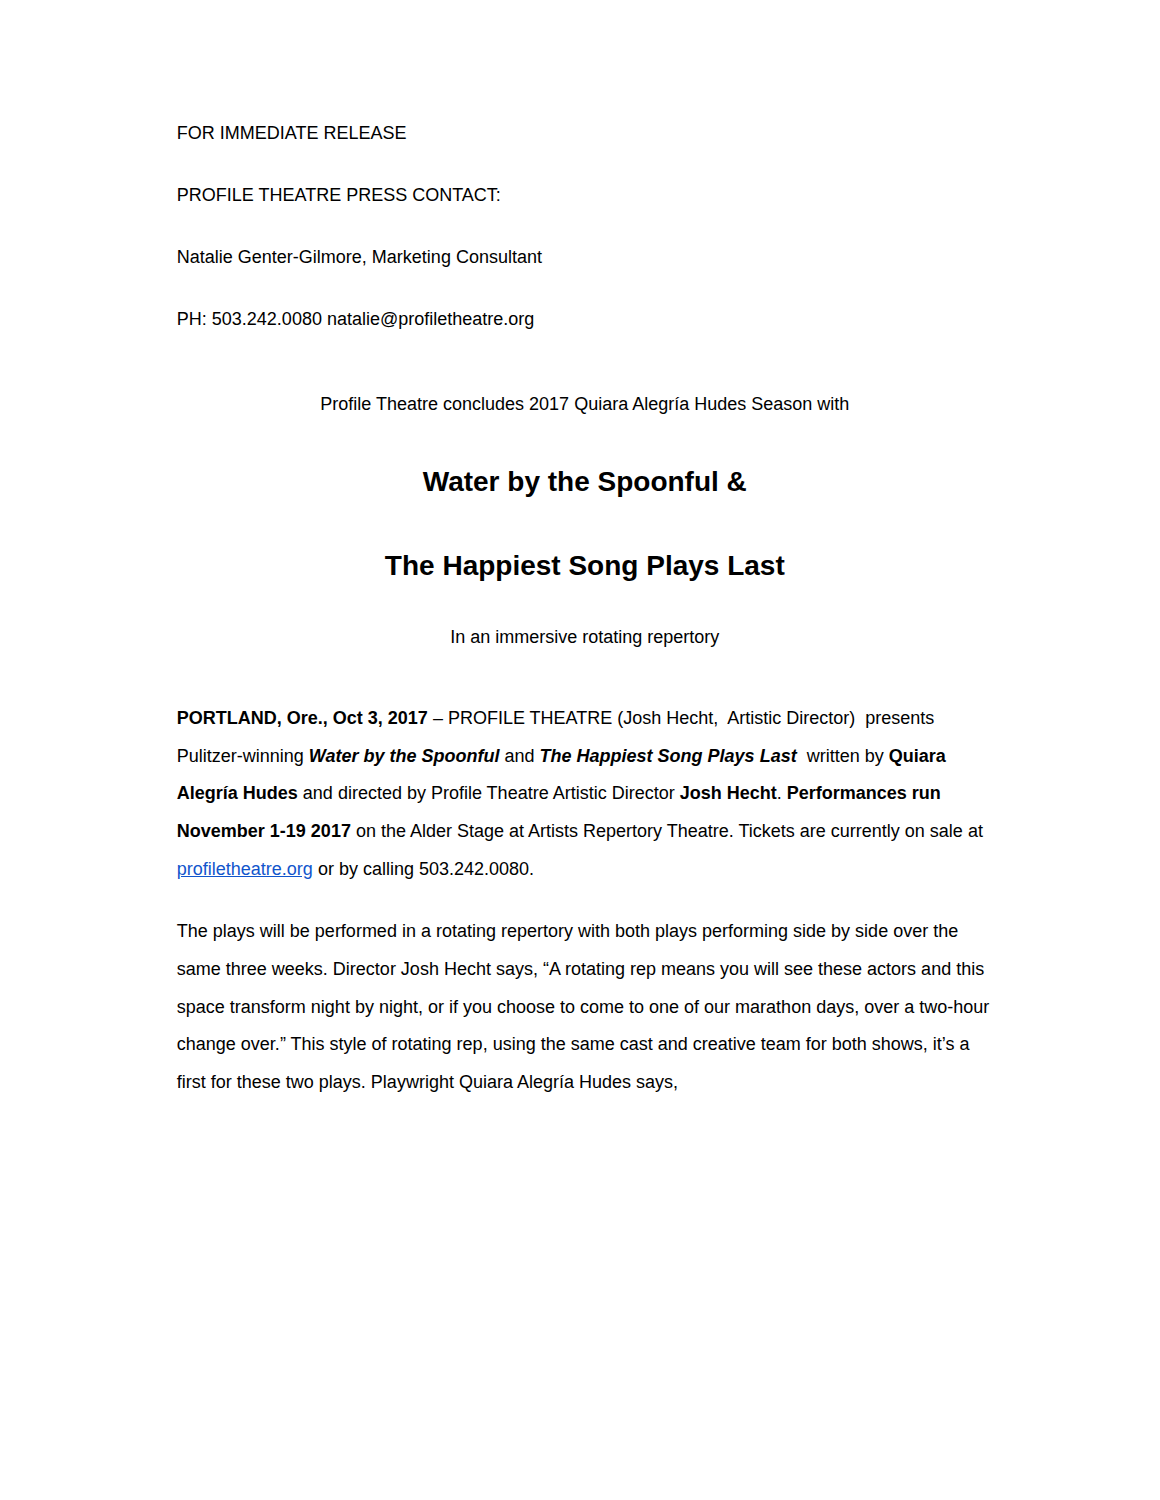FOR IMMEDIATE RELEASE
PROFILE THEATRE PRESS CONTACT:
Natalie Genter-Gilmore, Marketing Consultant
PH: 503.242.0080 natalie@profiletheatre.org
Profile Theatre concludes 2017 Quiara Alegría Hudes Season with Water by the Spoonful & The Happiest Song Plays Last
In an immersive rotating repertory
PORTLAND, Ore., Oct 3, 2017 – PROFILE THEATRE (Josh Hecht, Artistic Director) presents Pulitzer-winning Water by the Spoonful and The Happiest Song Plays Last written by Quiara Alegría Hudes and directed by Profile Theatre Artistic Director Josh Hecht. Performances run November 1-19 2017 on the Alder Stage at Artists Repertory Theatre. Tickets are currently on sale at profiletheatre.org or by calling 503.242.0080.
The plays will be performed in a rotating repertory with both plays performing side by side over the same three weeks. Director Josh Hecht says, “A rotating rep means you will see these actors and this space transform night by night, or if you choose to come to one of our marathon days, over a two-hour change over.” This style of rotating rep, using the same cast and creative team for both shows, it’s a first for these two plays. Playwright Quiara Alegría Hudes says,